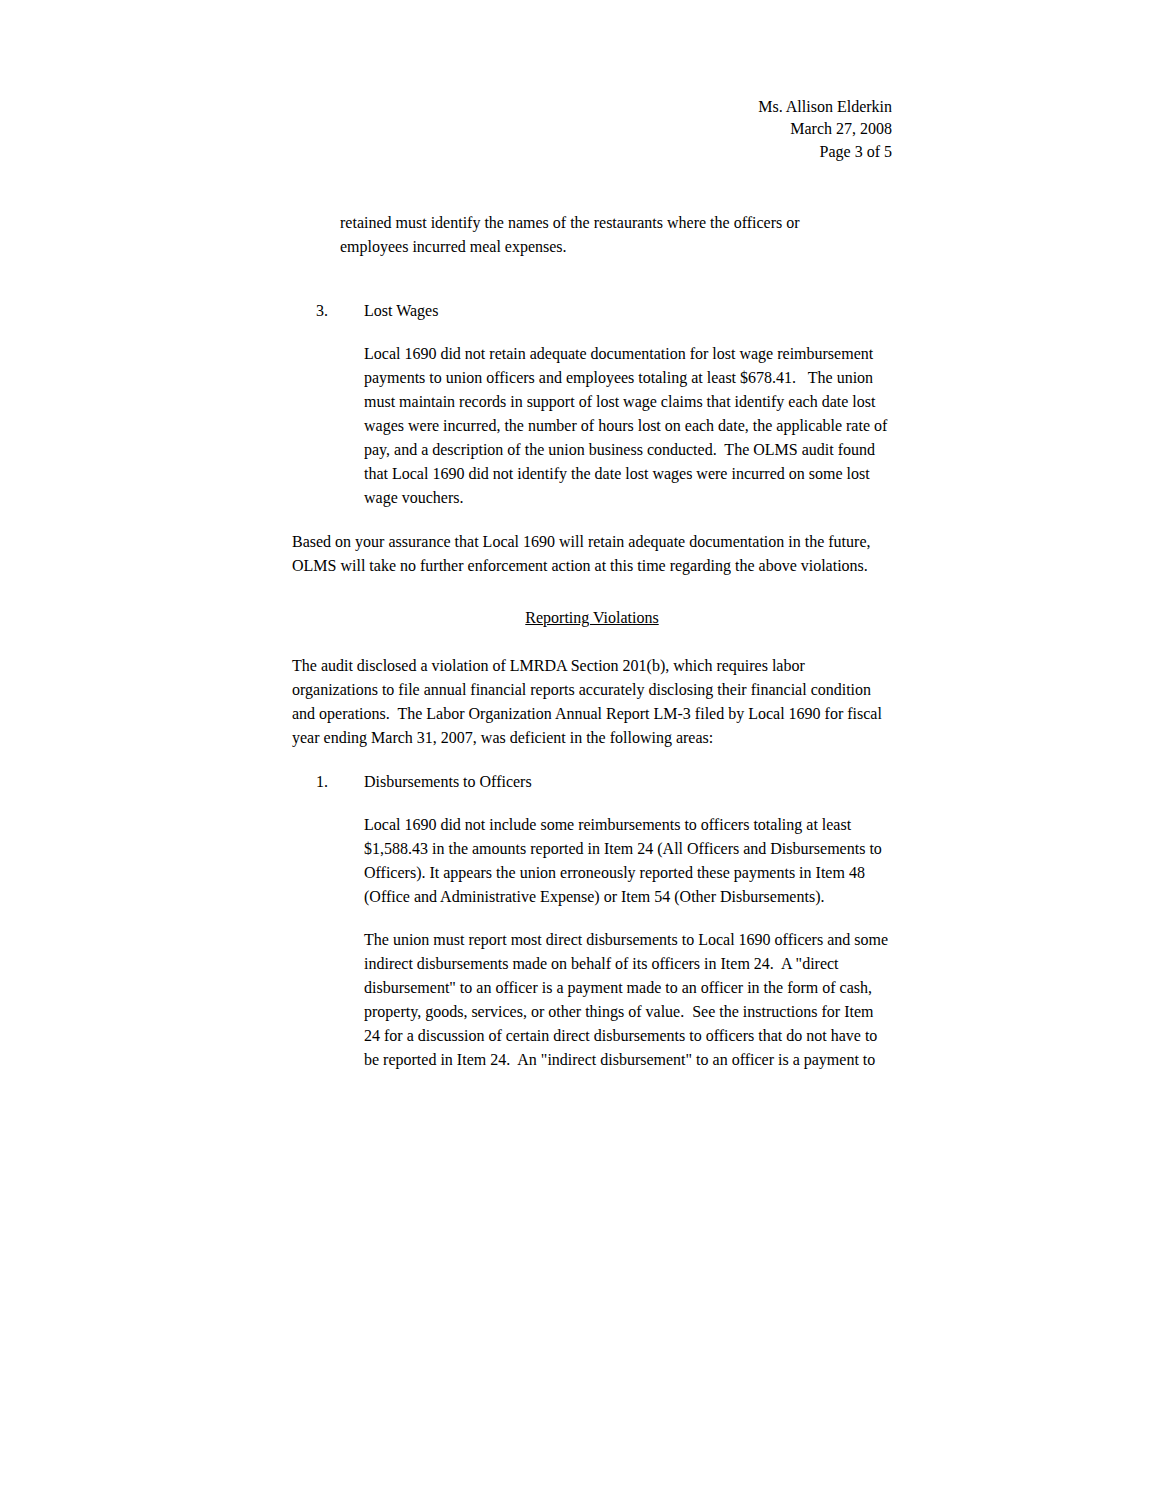Ms. Allison Elderkin
March 27, 2008
Page 3 of 5
retained must identify the names of the restaurants where the officers or employees incurred meal expenses.
3.
Lost Wages
Local 1690 did not retain adequate documentation for lost wage reimbursement payments to union officers and employees totaling at least $678.41. The union must maintain records in support of lost wage claims that identify each date lost wages were incurred, the number of hours lost on each date, the applicable rate of pay, and a description of the union business conducted. The OLMS audit found that Local 1690 did not identify the date lost wages were incurred on some lost wage vouchers.
Based on your assurance that Local 1690 will retain adequate documentation in the future, OLMS will take no further enforcement action at this time regarding the above violations.
Reporting Violations
The audit disclosed a violation of LMRDA Section 201(b), which requires labor organizations to file annual financial reports accurately disclosing their financial condition and operations. The Labor Organization Annual Report LM-3 filed by Local 1690 for fiscal year ending March 31, 2007, was deficient in the following areas:
1.
Disbursements to Officers
Local 1690 did not include some reimbursements to officers totaling at least $1,588.43 in the amounts reported in Item 24 (All Officers and Disbursements to Officers). It appears the union erroneously reported these payments in Item 48 (Office and Administrative Expense) or Item 54 (Other Disbursements).
The union must report most direct disbursements to Local 1690 officers and some indirect disbursements made on behalf of its officers in Item 24. A "direct disbursement" to an officer is a payment made to an officer in the form of cash, property, goods, services, or other things of value. See the instructions for Item 24 for a discussion of certain direct disbursements to officers that do not have to be reported in Item 24. An "indirect disbursement" to an officer is a payment to